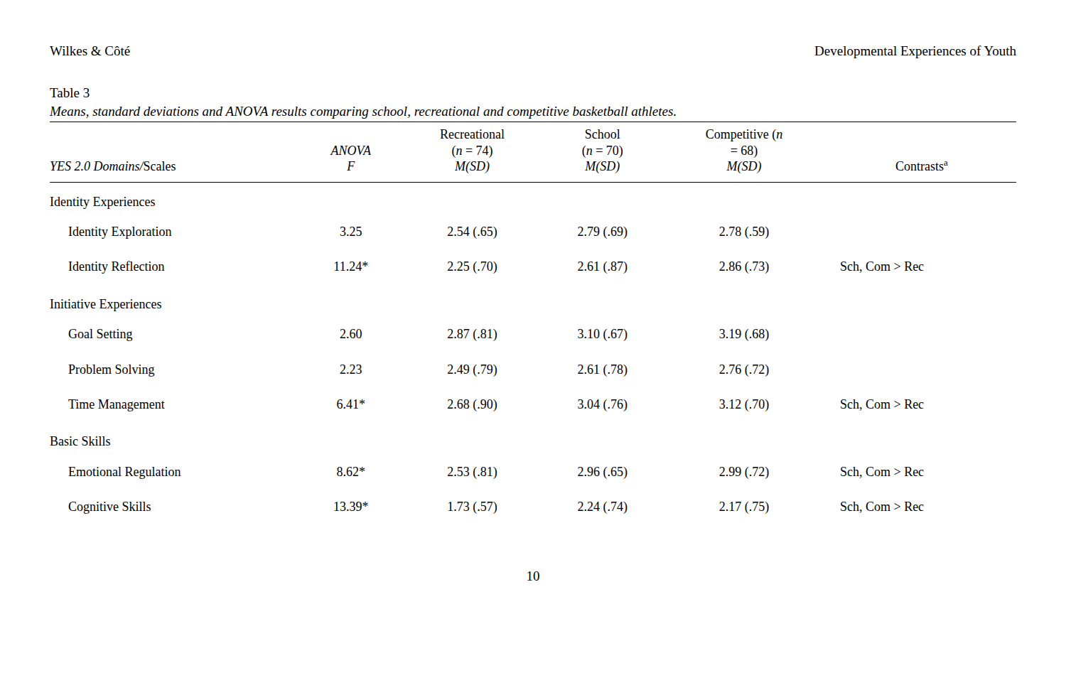Wilkes & Côté
Developmental Experiences of Youth
Table 3
Means, standard deviations and ANOVA results comparing school, recreational and competitive basketball athletes.
| YES 2.0 Domains/ Scales | ANOVA F | Recreational ( n = 74) M(SD) | School ( n = 70) M(SD) | Competitive ( n = 68) M(SD) | Contrasts a |
| --- | --- | --- | --- | --- | --- |
| Identity Experiences | | | | | |
| Identity Exploration | 3.25 | 2.54 (.65) | 2.79 (.69) | 2.78 (.59) | |
| Identity Reflection | 11.24* | 2.25 (.70) | 2.61 (.87) | 2.86 (.73) | Sch, Com > Rec |
| Initiative Experiences | | | | | |
| Goal Setting | 2.60 | 2.87 (.81) | 3.10 (.67) | 3.19 (.68) | |
| Problem Solving | 2.23 | 2.49 (.79) | 2.61 (.78) | 2.76 (.72) | |
| Time Management | 6.41* | 2.68 (.90) | 3.04 (.76) | 3.12 (.70) | Sch, Com > Rec |
| Basic Skills | | | | | |
| Emotional Regulation | 8.62* | 2.53 (.81) | 2.96 (.65) | 2.99 (.72) | Sch, Com > Rec |
| Cognitive Skills | 13.39* | 1.73 (.57) | 2.24 (.74) | 2.17 (.75) | Sch, Com > Rec |
10